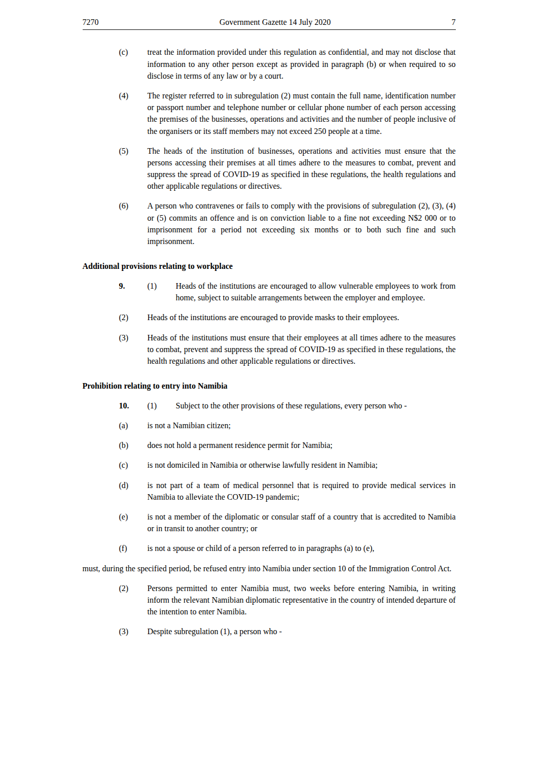7270 Government Gazette 14 July 2020 7
(c) treat the information provided under this regulation as confidential, and may not disclose that information to any other person except as provided in paragraph (b) or when required to so disclose in terms of any law or by a court.
(4) The register referred to in subregulation (2) must contain the full name, identification number or passport number and telephone number or cellular phone number of each person accessing the premises of the businesses, operations and activities and the number of people inclusive of the organisers or its staff members may not exceed 250 people at a time.
(5) The heads of the institution of businesses, operations and activities must ensure that the persons accessing their premises at all times adhere to the measures to combat, prevent and suppress the spread of COVID-19 as specified in these regulations, the health regulations and other applicable regulations or directives.
(6) A person who contravenes or fails to comply with the provisions of subregulation (2), (3), (4) or (5) commits an offence and is on conviction liable to a fine not exceeding N$2 000 or to imprisonment for a period not exceeding six months or to both such fine and such imprisonment.
Additional provisions relating to workplace
9. (1) Heads of the institutions are encouraged to allow vulnerable employees to work from home, subject to suitable arrangements between the employer and employee.
(2) Heads of the institutions are encouraged to provide masks to their employees.
(3) Heads of the institutions must ensure that their employees at all times adhere to the measures to combat, prevent and suppress the spread of COVID-19 as specified in these regulations, the health regulations and other applicable regulations or directives.
Prohibition relating to entry into Namibia
10. (1) Subject to the other provisions of these regulations, every person who -
(a) is not a Namibian citizen;
(b) does not hold a permanent residence permit for Namibia;
(c) is not domiciled in Namibia or otherwise lawfully resident in Namibia;
(d) is not part of a team of medical personnel that is required to provide medical services in Namibia to alleviate the COVID-19 pandemic;
(e) is not a member of the diplomatic or consular staff of a country that is accredited to Namibia or in transit to another country; or
(f) is not a spouse or child of a person referred to in paragraphs (a) to (e),
must, during the specified period, be refused entry into Namibia under section 10 of the Immigration Control Act.
(2) Persons permitted to enter Namibia must, two weeks before entering Namibia, in writing inform the relevant Namibian diplomatic representative in the country of intended departure of the intention to enter Namibia.
(3) Despite subregulation (1), a person who -